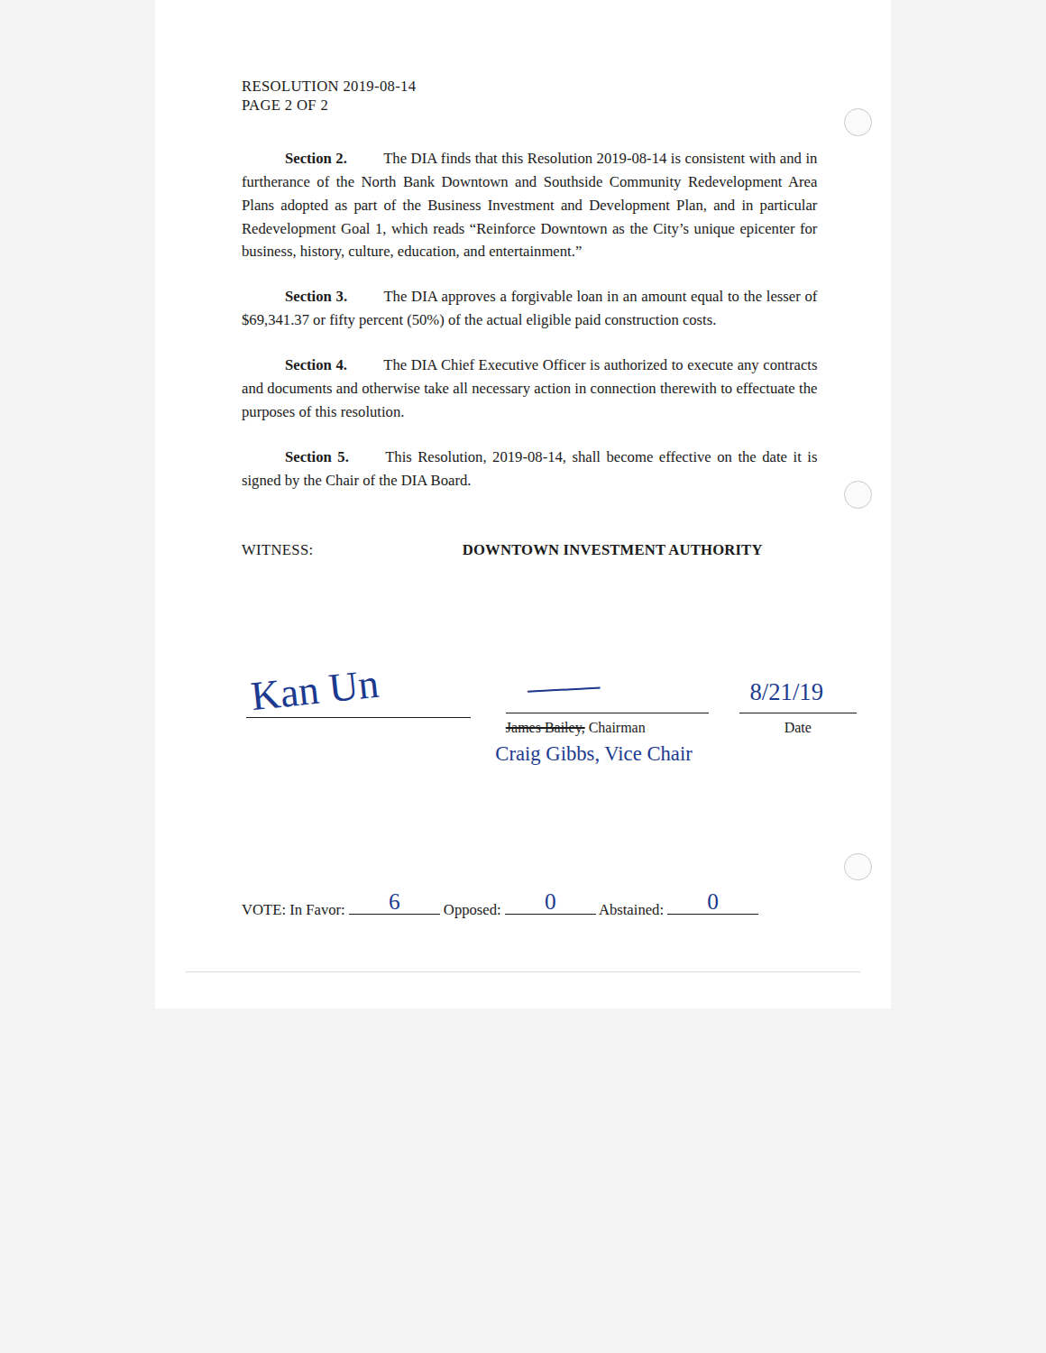RESOLUTION 2019-08-14
PAGE 2 OF 2
Section 2. The DIA finds that this Resolution 2019-08-14 is consistent with and in furtherance of the North Bank Downtown and Southside Community Redevelopment Area Plans adopted as part of the Business Investment and Development Plan, and in particular Redevelopment Goal 1, which reads “Reinforce Downtown as the City’s unique epicenter for business, history, culture, education, and entertainment.”
Section 3. The DIA approves a forgivable loan in an amount equal to the lesser of $69,341.37 or fifty percent (50%) of the actual eligible paid construction costs.
Section 4. The DIA Chief Executive Officer is authorized to execute any contracts and documents and otherwise take all necessary action in connection therewith to effectuate the purposes of this resolution.
Section 5. This Resolution, 2019-08-14, shall become effective on the date it is signed by the Chair of the DIA Board.
WITNESS:
DOWNTOWN INVESTMENT AUTHORITY
Kan Un
——
James Bailey, Chairman Craig Gibbs, Vice Chair
8/21/19
Date
VOTE: In Favor: 6 Opposed: 0 Abstained: 0